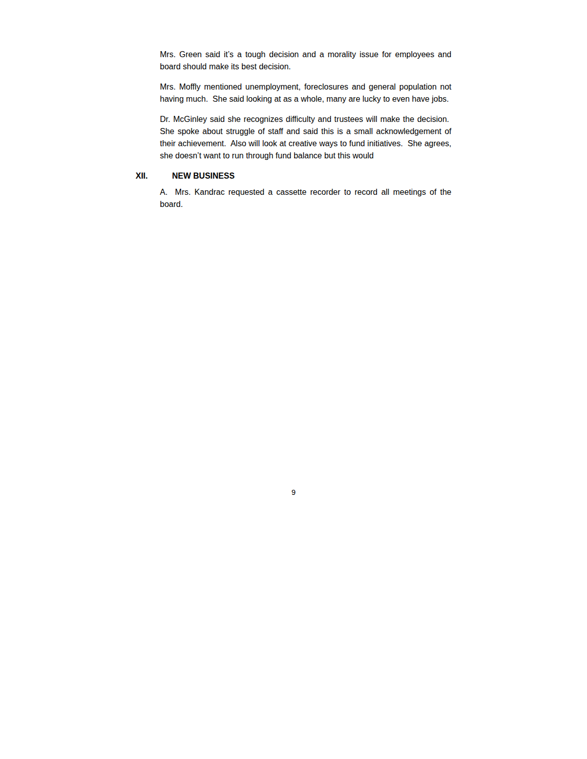Mrs. Green said it’s a tough decision and a morality issue for employees and board should make its best decision.
Mrs. Moffly mentioned unemployment, foreclosures and general population not having much. She said looking at as a whole, many are lucky to even have jobs.
Dr. McGinley said she recognizes difficulty and trustees will make the decision. She spoke about struggle of staff and said this is a small acknowledgement of their achievement. Also will look at creative ways to fund initiatives. She agrees, she doesn’t want to run through fund balance but this would
XII.
NEW BUSINESS
A. Mrs. Kandrac requested a cassette recorder to record all meetings of the board.
9